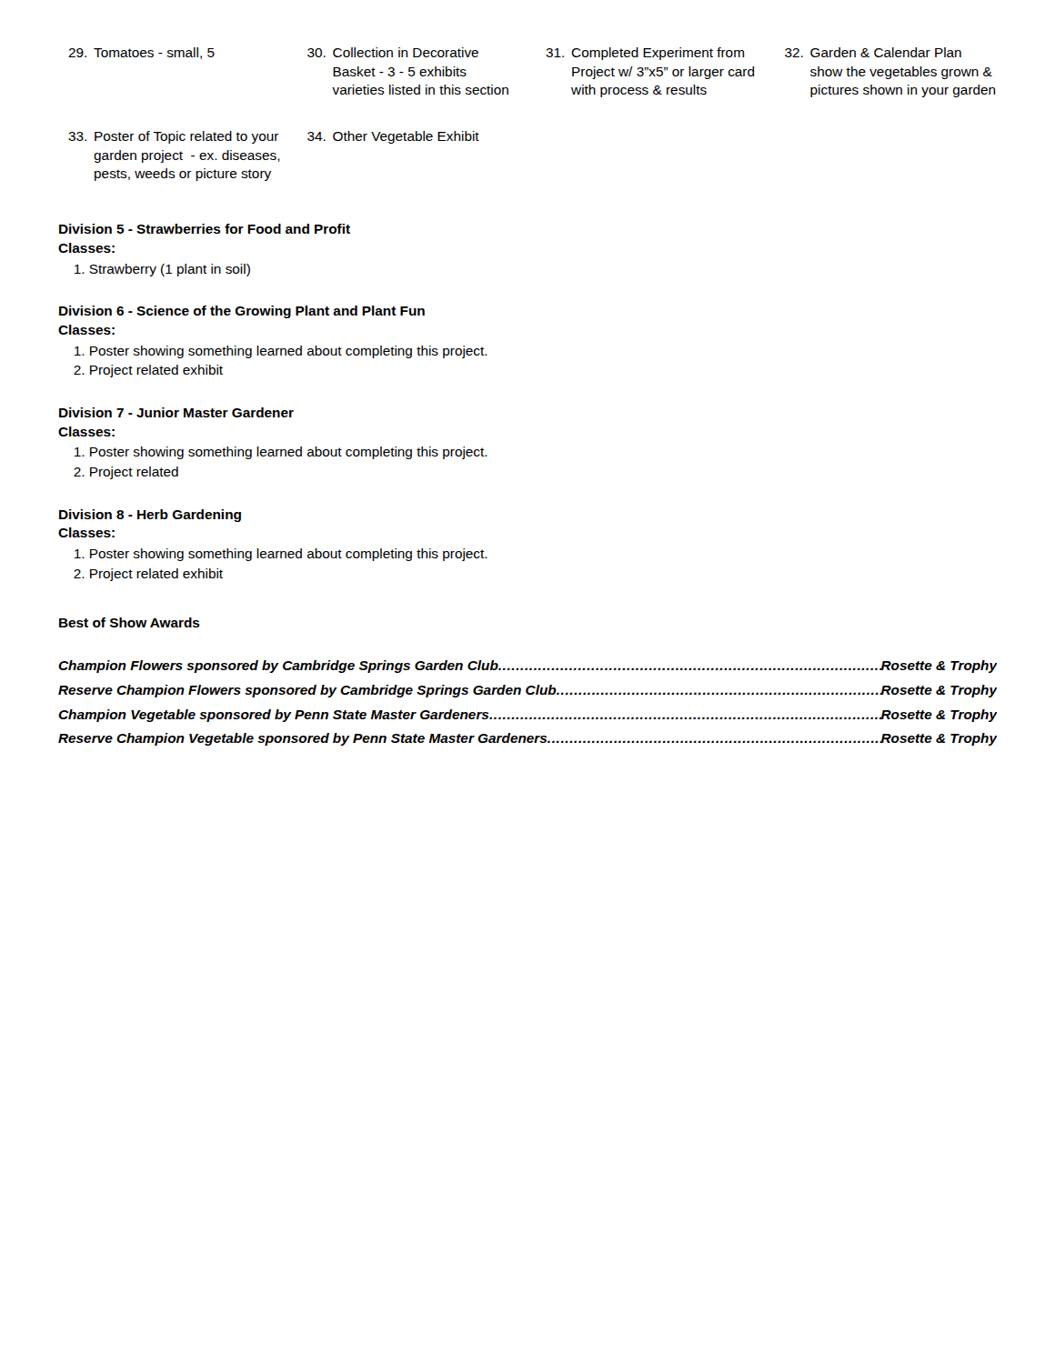29. Tomatoes - small, 5
30. Collection in Decorative Basket - 3 - 5 exhibits varieties listed in this section
31. Completed Experiment from Project w/ 3”x5” or larger card with process & results
32. Garden & Calendar Plan show the vegetables grown & pictures shown in your garden
33. Poster of Topic related to your garden project - ex. diseases, pests, weeds or picture story
34. Other Vegetable Exhibit
Division 5 - Strawberries for Food and Profit
Classes:
Strawberry (1 plant in soil)
Division 6 - Science of the Growing Plant and Plant Fun
Classes:
Poster showing something learned about completing this project.
Project related exhibit
Division 7 - Junior Master Gardener
Classes:
Poster showing something learned about completing this project.
Project related
Division 8 - Herb Gardening
Classes:
Poster showing something learned about completing this project.
Project related exhibit
Best of Show Awards
Champion Flowers sponsored by Cambridge Springs Garden Club .................................................................................................. Rosette & Trophy
Reserve Champion Flowers sponsored by Cambridge Springs Garden Club .................................................................................. Rosette & Trophy
Champion Vegetable sponsored by Penn State Master Gardeners .............................................................................................. Rosette & Trophy
Reserve Champion Vegetable sponsored by Penn State Master Gardeners .............................................................................. Rosette & Trophy